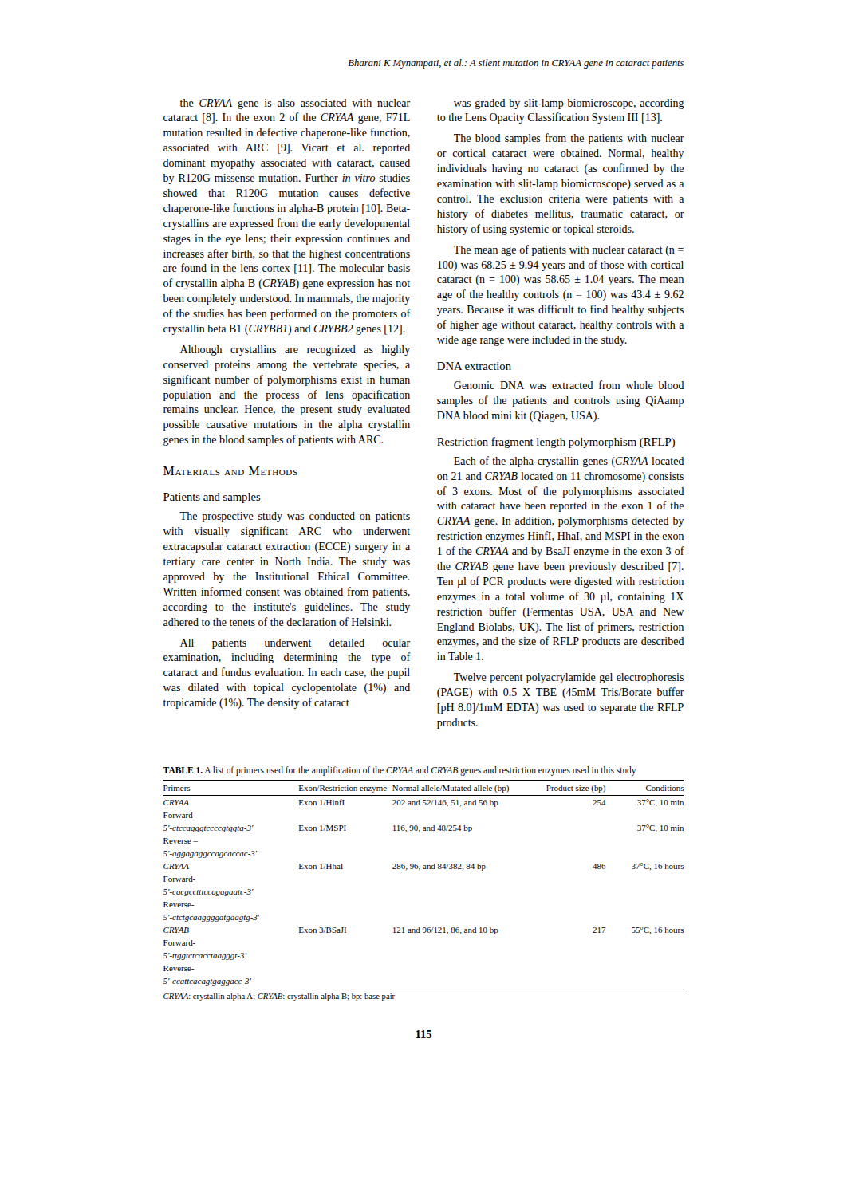Bharani K Mynampati, et al.: A silent mutation in CRYAA gene in cataract patients
the CRYAA gene is also associated with nuclear cataract [8]. In the exon 2 of the CRYAA gene, F71L mutation resulted in defective chaperone-like function, associated with ARC [9]. Vicart et al. reported dominant myopathy associated with cataract, caused by R120G missense mutation. Further in vitro studies showed that R120G mutation causes defective chaperone-like functions in alpha-B protein [10]. Beta-crystallins are expressed from the early developmental stages in the eye lens; their expression continues and increases after birth, so that the highest concentrations are found in the lens cortex [11]. The molecular basis of crystallin alpha B (CRYAB) gene expression has not been completely understood. In mammals, the majority of the studies has been performed on the promoters of crystallin beta B1 (CRYBB1) and CRYBB2 genes [12].
Although crystallins are recognized as highly conserved proteins among the vertebrate species, a significant number of polymorphisms exist in human population and the process of lens opacification remains unclear. Hence, the present study evaluated possible causative mutations in the alpha crystallin genes in the blood samples of patients with ARC.
Materials and Methods
Patients and samples
The prospective study was conducted on patients with visually significant ARC who underwent extracapsular cataract extraction (ECCE) surgery in a tertiary care center in North India. The study was approved by the Institutional Ethical Committee. Written informed consent was obtained from patients, according to the institute's guidelines. The study adhered to the tenets of the declaration of Helsinki.
All patients underwent detailed ocular examination, including determining the type of cataract and fundus evaluation. In each case, the pupil was dilated with topical cyclopentolate (1%) and tropicamide (1%). The density of cataract
was graded by slit-lamp biomicroscope, according to the Lens Opacity Classification System III [13].
The blood samples from the patients with nuclear or cortical cataract were obtained. Normal, healthy individuals having no cataract (as confirmed by the examination with slit-lamp biomicroscope) served as a control. The exclusion criteria were patients with a history of diabetes mellitus, traumatic cataract, or history of using systemic or topical steroids.
The mean age of patients with nuclear cataract (n = 100) was 68.25 ± 9.94 years and of those with cortical cataract (n = 100) was 58.65 ± 1.04 years. The mean age of the healthy controls (n = 100) was 43.4 ± 9.62 years. Because it was difficult to find healthy subjects of higher age without cataract, healthy controls with a wide age range were included in the study.
DNA extraction
Genomic DNA was extracted from whole blood samples of the patients and controls using QiAamp DNA blood mini kit (Qiagen, USA).
Restriction fragment length polymorphism (RFLP)
Each of the alpha-crystallin genes (CRYAA located on 21 and CRYAB located on 11 chromosome) consists of 3 exons. Most of the polymorphisms associated with cataract have been reported in the exon 1 of the CRYAA gene. In addition, polymorphisms detected by restriction enzymes HinfI, HhaI, and MSPI in the exon 1 of the CRYAA and by BsaJI enzyme in the exon 3 of the CRYAB gene have been previously described [7]. Ten µl of PCR products were digested with restriction enzymes in a total volume of 30 µl, containing 1X restriction buffer (Fermentas USA, USA and New England Biolabs, UK). The list of primers, restriction enzymes, and the size of RFLP products are described in Table 1.
Twelve percent polyacrylamide gel electrophoresis (PAGE) with 0.5 X TBE (45mM Tris/Borate buffer [pH 8.0]/1mM EDTA) was used to separate the RFLP products.
TABLE 1. A list of primers used for the amplification of the CRYAA and CRYAB genes and restriction enzymes used in this study
| Primers | Exon/Restriction enzyme | Normal allele/Mutated allele (bp) | Product size (bp) | Conditions |
| --- | --- | --- | --- | --- |
| CRYAA | Exon 1/HinfI | 202 and 52/146, 51, and 56 bp | 254 | 37°C, 10 min |
| Forward- | | | | |
| 5'-ctccagggtccccgtggta-3' | Exon 1/MSPI | 116, 90, and 48/254 bp | | 37°C, 10 min |
| Reverse – | | | | |
| 5'-aggagaggccagcaccac-3' | | | | |
| CRYAA | Exon 1/HhaI | 286, 96, and 84/382, 84 bp | 486 | 37°C, 16 hours |
| Forward- | | | | |
| 5'-cacgcctttccagagaatc-3' | | | | |
| Reverse- | | | | |
| 5'-ctctgcaaggggatgaagtg-3' | | | | |
| CRYAB | Exon 3/BSaJI | 121 and 96/121, 86, and 10 bp | 217 | 55°C, 16 hours |
| Forward- | | | | |
| 5'-ttggtctcacctaagggt-3' | | | | |
| Reverse- | | | | |
| 5'-ccattcacagtgaggacc-3' | | | | |
CRYAA: crystallin alpha A; CRYAB: crystallin alpha B; bp: base pair
115